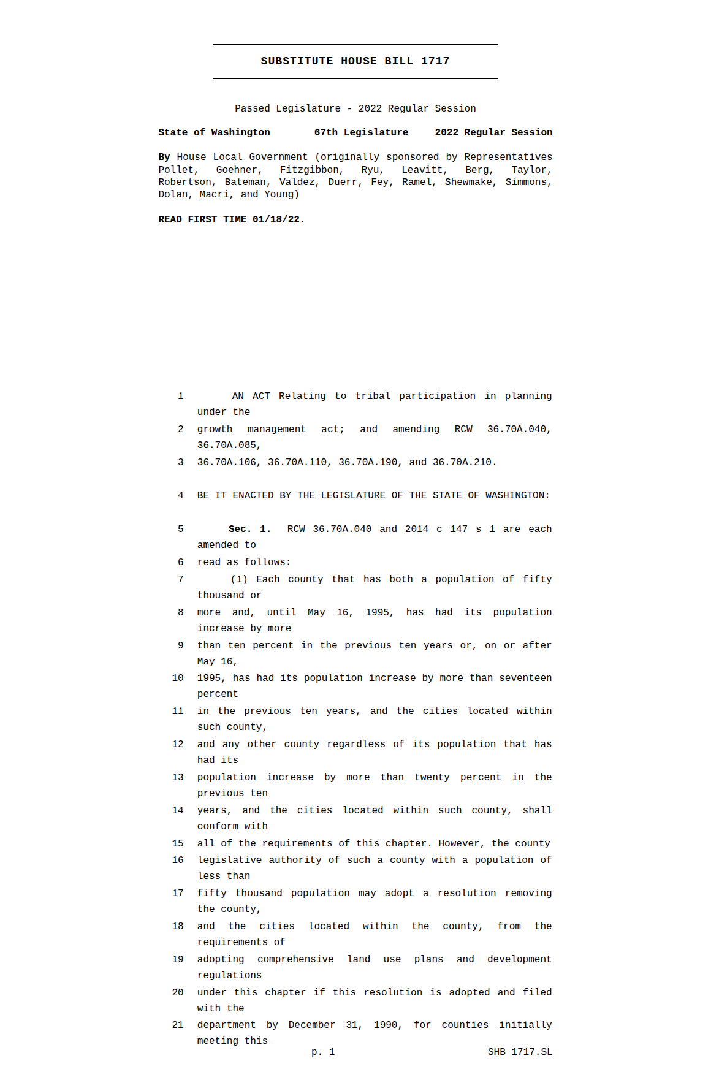SUBSTITUTE HOUSE BILL 1717
Passed Legislature - 2022 Regular Session
State of Washington 67th Legislature 2022 Regular Session
By House Local Government (originally sponsored by Representatives Pollet, Goehner, Fitzgibbon, Ryu, Leavitt, Berg, Taylor, Robertson, Bateman, Valdez, Duerr, Fey, Ramel, Shewmake, Simmons, Dolan, Macri, and Young)
READ FIRST TIME 01/18/22.
| 1 | AN ACT Relating to tribal participation in planning under the |
| 2 | growth management act; and amending RCW 36.70A.040, 36.70A.085, |
| 3 | 36.70A.106, 36.70A.110, 36.70A.190, and 36.70A.210. |
| 4 | BE IT ENACTED BY THE LEGISLATURE OF THE STATE OF WASHINGTON: |
| 5 | Sec. 1. RCW 36.70A.040 and 2014 c 147 s 1 are each amended to |
| 6 | read as follows: |
| 7 | (1) Each county that has both a population of fifty thousand or |
| 8 | more and, until May 16, 1995, has had its population increase by more |
| 9 | than ten percent in the previous ten years or, on or after May 16, |
| 10 | 1995, has had its population increase by more than seventeen percent |
| 11 | in the previous ten years, and the cities located within such county, |
| 12 | and any other county regardless of its population that has had its |
| 13 | population increase by more than twenty percent in the previous ten |
| 14 | years, and the cities located within such county, shall conform with |
| 15 | all of the requirements of this chapter. However, the county |
| 16 | legislative authority of such a county with a population of less than |
| 17 | fifty thousand population may adopt a resolution removing the county, |
| 18 | and the cities located within the county, from the requirements of |
| 19 | adopting comprehensive land use plans and development regulations |
| 20 | under this chapter if this resolution is adopted and filed with the |
| 21 | department by December 31, 1990, for counties initially meeting this |
p. 1 SHB 1717.SL